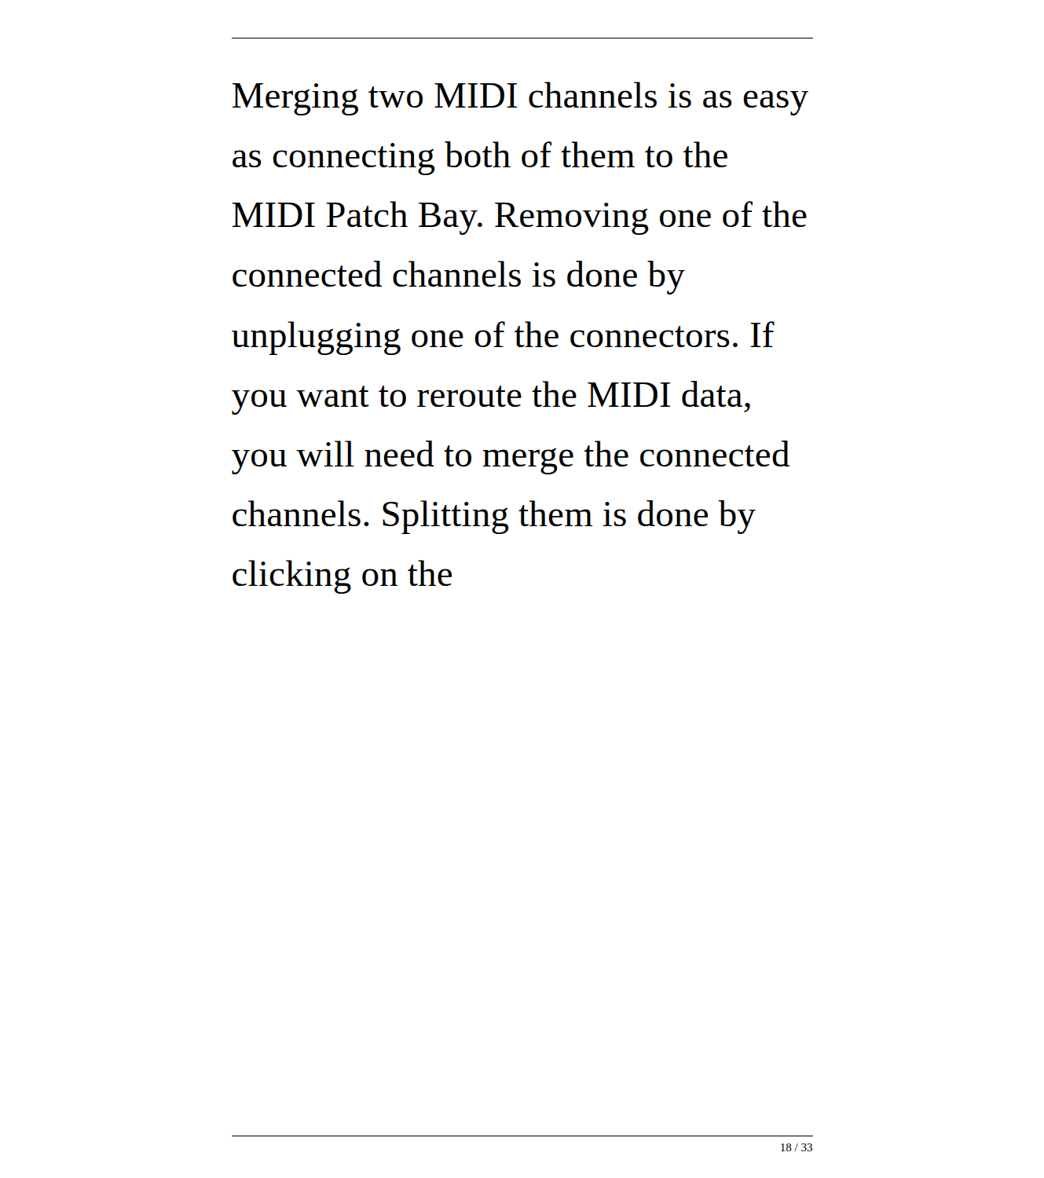Merging two MIDI channels is as easy as connecting both of them to the MIDI Patch Bay. Removing one of the connected channels is done by unplugging one of the connectors. If you want to reroute the MIDI data, you will need to merge the connected channels. Splitting them is done by clicking on the
18 / 33